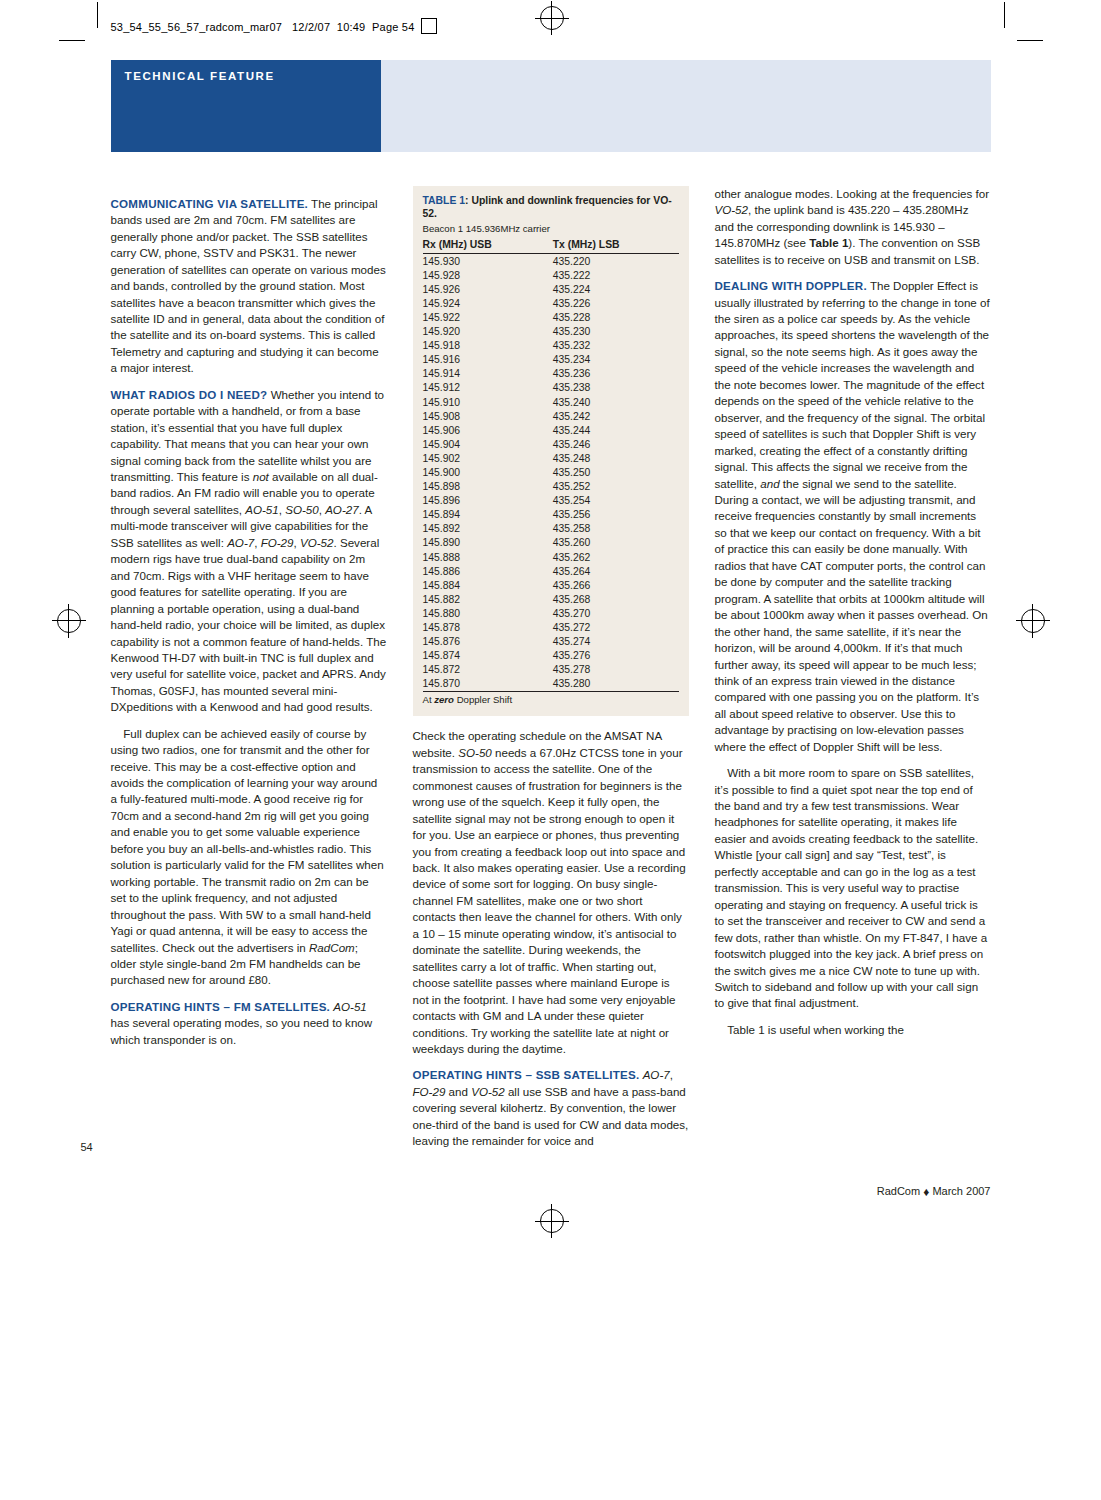53_54_55_56_57_radcom_mar07 12/2/07 10:49 Page 54
TECHNICAL FEATURE
COMMUNICATING VIA SATELLITE.
The principal bands used are 2m and 70cm. FM satellites are generally phone and/or packet. The SSB satellites carry CW, phone, SSTV and PSK31. The newer generation of satellites can operate on various modes and bands, controlled by the ground station. Most satellites have a beacon transmitter which gives the satellite ID and in general, data about the condition of the satellite and its on-board systems. This is called Telemetry and capturing and studying it can become a major interest.
WHAT RADIOS DO I NEED?
Whether you intend to operate portable with a handheld, or from a base station, it’s essential that you have full duplex capability. That means that you can hear your own signal coming back from the satellite whilst you are transmitting. This feature is not available on all dual-band radios. An FM radio will enable you to operate through several satellites, AO-51, SO-50, AO-27. A multi-mode transceiver will give capabilities for the SSB satellites as well: AO-7, FO-29, VO-52. Several modern rigs have true dual-band capability on 2m and 70cm. Rigs with a VHF heritage seem to have good features for satellite operating. If you are planning a portable operation, using a dual-band hand-held radio, your choice will be limited, as duplex capability is not a common feature of hand-helds. The Kenwood TH-D7 with built-in TNC is full duplex and very useful for satellite voice, packet and APRS. Andy Thomas, G0SFJ, has mounted several mini-DXpeditions with a Kenwood and had good results.
Full duplex can be achieved easily of course by using two radios, one for transmit and the other for receive. This may be a cost-effective option and avoids the complication of learning your way around a fully-featured multi-mode. A good receive rig for 70cm and a second-hand 2m rig will get you going and enable you to get some valuable experience before you buy an all-bells-and-whistles radio. This solution is particularly valid for the FM satellites when working portable. The transmit radio on 2m can be set to the uplink frequency, and not adjusted throughout the pass. With 5W to a small hand-held Yagi or quad antenna, it will be easy to access the satellites. Check out the advertisers in RadCom; older style single-band 2m FM handhelds can be purchased new for around £80.
OPERATING HINTS – FM SATELLITES.
AO-51 has several operating modes, so you need to know which transponder is on.
TABLE 1: Uplink and downlink frequencies for VO-52.
Beacon 1 145.936MHz carrier
| Rx (MHz) USB | Tx (MHz) LSB |
| --- | --- |
| 145.930 | 435.220 |
| 145.928 | 435.222 |
| 145.926 | 435.224 |
| 145.924 | 435.226 |
| 145.922 | 435.228 |
| 145.920 | 435.230 |
| 145.918 | 435.232 |
| 145.916 | 435.234 |
| 145.914 | 435.236 |
| 145.912 | 435.238 |
| 145.910 | 435.240 |
| 145.908 | 435.242 |
| 145.906 | 435.244 |
| 145.904 | 435.246 |
| 145.902 | 435.248 |
| 145.900 | 435.250 |
| 145.898 | 435.252 |
| 145.896 | 435.254 |
| 145.894 | 435.256 |
| 145.892 | 435.258 |
| 145.890 | 435.260 |
| 145.888 | 435.262 |
| 145.886 | 435.264 |
| 145.884 | 435.266 |
| 145.882 | 435.268 |
| 145.880 | 435.270 |
| 145.878 | 435.272 |
| 145.876 | 435.274 |
| 145.874 | 435.276 |
| 145.872 | 435.278 |
| 145.870 | 435.280 |
At zero Doppler Shift
Check the operating schedule on the AMSAT NA website. SO-50 needs a 67.0Hz CTCSS tone in your transmission to access the satellite. One of the commonest causes of frustration for beginners is the wrong use of the squelch. Keep it fully open, the satellite signal may not be strong enough to open it for you. Use an earpiece or phones, thus preventing you from creating a feedback loop out into space and back. It also makes operating easier. Use a recording device of some sort for logging. On busy single-channel FM satellites, make one or two short contacts then leave the channel for others. With only a 10 – 15 minute operating window, it’s antisocial to dominate the satellite. During weekends, the satellites carry a lot of traffic. When starting out, choose satellite passes where mainland Europe is not in the footprint. I have had some very enjoyable contacts with GM and LA under these quieter conditions. Try working the satellite late at night or weekdays during the daytime.
OPERATING HINTS – SSB SATELLITES.
AO-7, FO-29 and VO-52 all use SSB and have a pass-band covering several kilohertz. By convention, the lower one-third of the band is used for CW and data modes, leaving the remainder for voice and
other analogue modes. Looking at the frequencies for VO-52, the uplink band is 435.220 – 435.280MHz and the corresponding downlink is 145.930 – 145.870MHz (see Table 1). The convention on SSB satellites is to receive on USB and transmit on LSB.
DEALING WITH DOPPLER.
The Doppler Effect is usually illustrated by referring to the change in tone of the siren as a police car speeds by. As the vehicle approaches, its speed shortens the wavelength of the signal, so the note seems high. As it goes away the speed of the vehicle increases the wavelength and the note becomes lower. The magnitude of the effect depends on the speed of the vehicle relative to the observer, and the frequency of the signal. The orbital speed of satellites is such that Doppler Shift is very marked, creating the effect of a constantly drifting signal. This affects the signal we receive from the satellite, and the signal we send to the satellite. During a contact, we will be adjusting transmit, and receive frequencies constantly by small increments so that we keep our contact on frequency. With a bit of practice this can easily be done manually. With radios that have CAT computer ports, the control can be done by computer and the satellite tracking program. A satellite that orbits at 1000km altitude will be about 1000km away when it passes overhead. On the other hand, the same satellite, if it’s near the horizon, will be around 4,000km. If it’s that much further away, its speed will appear to be much less; think of an express train viewed in the distance compared with one passing you on the platform. It’s all about speed relative to observer. Use this to advantage by practising on low-elevation passes where the effect of Doppler Shift will be less.
With a bit more room to spare on SSB satellites, it’s possible to find a quiet spot near the top end of the band and try a few test transmissions. Wear headphones for satellite operating, it makes life easier and avoids creating feedback to the satellite. Whistle [your call sign] and say “Test, test”, is perfectly acceptable and can go in the log as a test transmission. This is very useful way to practise operating and staying on frequency. A useful trick is to set the transceiver and receiver to CW and send a few dots, rather than whistle. On my FT-847, I have a footswitch plugged into the key jack. A brief press on the switch gives me a nice CW note to tune up with. Switch to sideband and follow up with your call sign to give that final adjustment.
Table 1 is useful when working the
54
RadCom ♦ March 2007